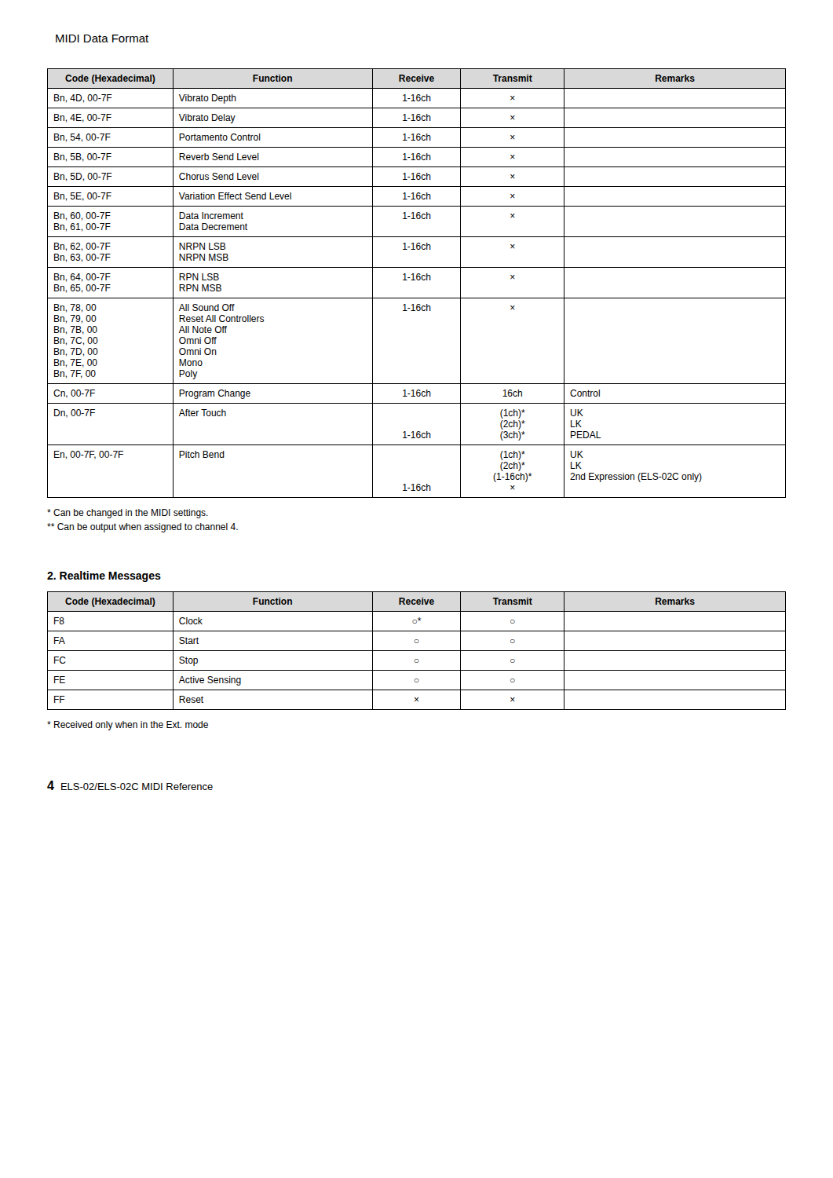MIDI Data Format
| Code (Hexadecimal) | Function | Receive | Transmit | Remarks |
| --- | --- | --- | --- | --- |
| Bn, 4D, 00-7F | Vibrato Depth | 1-16ch | × | |
| Bn, 4E, 00-7F | Vibrato Delay | 1-16ch | × | |
| Bn, 54, 00-7F | Portamento Control | 1-16ch | × | |
| Bn, 5B, 00-7F | Reverb Send Level | 1-16ch | × | |
| Bn, 5D, 00-7F | Chorus Send Level | 1-16ch | × | |
| Bn, 5E, 00-7F | Variation Effect Send Level | 1-16ch | × | |
| Bn, 60, 00-7F Bn, 61, 00-7F | Data Increment Data Decrement | 1-16ch | × | |
| Bn, 62, 00-7F Bn, 63, 00-7F | NRPN LSB NRPN MSB | 1-16ch | × | |
| Bn, 64, 00-7F Bn, 65, 00-7F | RPN LSB RPN MSB | 1-16ch | × | |
| Bn, 78, 00 Bn, 79, 00 Bn, 7B, 00 Bn, 7C, 00 Bn, 7D, 00 Bn, 7E, 00 Bn, 7F, 00 | All Sound Off Reset All Controllers All Note Off Omni Off Omni On Mono Poly | 1-16ch | × | |
| Cn, 00-7F | Program Change | 1-16ch | 16ch | Control |
| Dn, 00-7F | After Touch | 1-16ch | (1ch)* (2ch)* (3ch)* | UK LK PEDAL |
| En, 00-7F, 00-7F | Pitch Bend | 1-16ch | (1ch)* (2ch)* (1-16ch)* × | UK LK 2nd Expression (ELS-02C only) |
* Can be changed in the MIDI settings.
** Can be output when assigned to channel 4.
2. Realtime Messages
| Code (Hexadecimal) | Function | Receive | Transmit | Remarks |
| --- | --- | --- | --- | --- |
| F8 | Clock | ○* | ○ | |
| FA | Start | ○ | ○ | |
| FC | Stop | ○ | ○ | |
| FE | Active Sensing | ○ | ○ | |
| FF | Reset | × | × | |
* Received only when in the Ext. mode
4 ELS-02/ELS-02C MIDI Reference